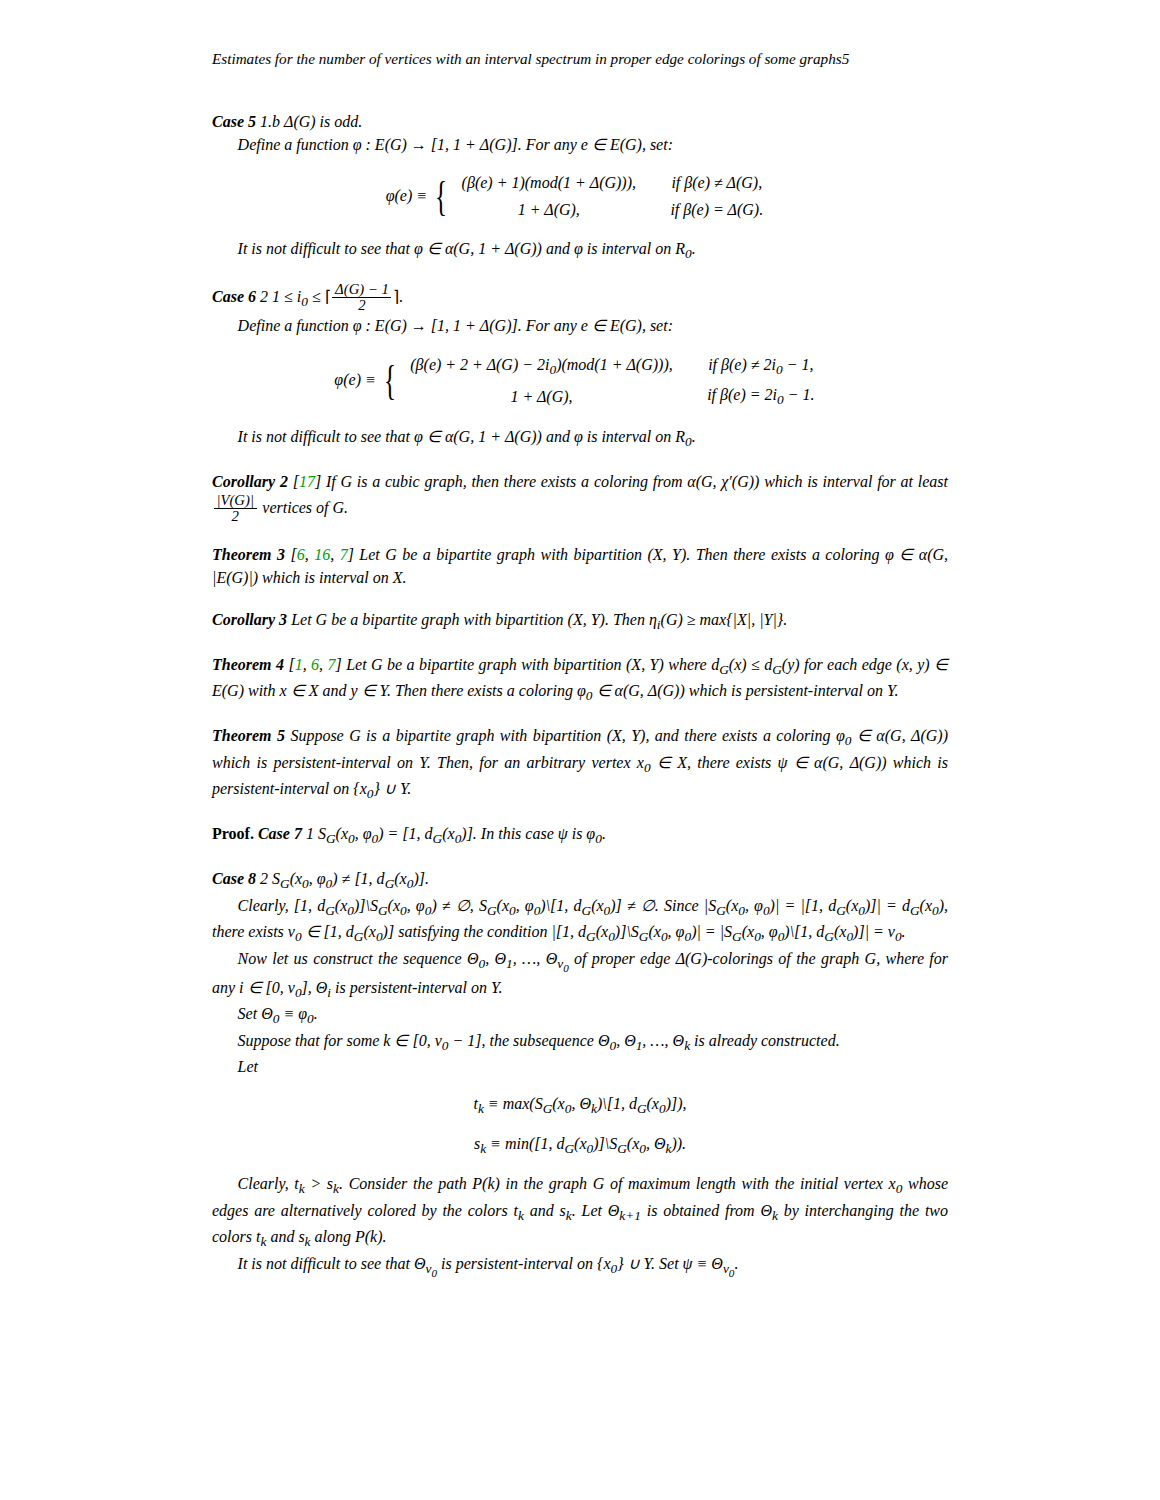Estimates for the number of vertices with an interval spectrum in proper edge colorings of some graphs5
Case 5 1.b Δ(G) is odd.
Define a function φ : E(G) → [1, 1 + Δ(G)]. For any e ∈ E(G), set:
φ(e) ≡ {
| (β(e) + 1)(mod(1 + Δ(G))), | if β(e) ≠ Δ(G), |
| 1 + Δ(G), | if β(e) = Δ(G). |
It is not difficult to see that φ ∈ α(G, 1 + Δ(G)) and φ is interval on R0.
Case 6 2 1 ≤ i0 ≤ ⌈Δ(G) − 12⌉.
Define a function φ : E(G) → [1, 1 + Δ(G)]. For any e ∈ E(G), set:
φ(e) ≡ {
| (β(e) + 2 + Δ(G) − 2i 0 )(mod(1 + Δ(G))), | if β(e) ≠ 2i 0 − 1, |
| 1 + Δ(G), | if β(e) = 2i 0 − 1. |
It is not difficult to see that φ ∈ α(G, 1 + Δ(G)) and φ is interval on R0.
Corollary 2 [17] If G is a cubic graph, then there exists a coloring from α(G, χ′(G)) which is interval for at least |V(G)|2 vertices of G.
Theorem 3 [6, 16, 7] Let G be a bipartite graph with bipartition (X, Y). Then there exists a coloring φ ∈ α(G, |E(G)|) which is interval on X.
Corollary 3 Let G be a bipartite graph with bipartition (X, Y). Then ηi(G) ≥ max{|X|, |Y|}.
Theorem 4 [1, 6, 7] Let G be a bipartite graph with bipartition (X, Y) where dG(x) ≤ dG(y) for each edge (x, y) ∈ E(G) with x ∈ X and y ∈ Y. Then there exists a coloring φ0 ∈ α(G, Δ(G)) which is persistent-interval on Y.
Theorem 5 Suppose G is a bipartite graph with bipartition (X, Y), and there exists a coloring φ0 ∈ α(G, Δ(G)) which is persistent-interval on Y. Then, for an arbitrary vertex x0 ∈ X, there exists ψ ∈ α(G, Δ(G)) which is persistent-interval on {x0} ∪ Y.
Proof. Case 7 1 SG(x0, φ0) = [1, dG(x0)]. In this case ψ is φ0.
Case 8 2 SG(x0, φ0) ≠ [1, dG(x0)].
Clearly, [1, dG(x0)]\SG(x0, φ0) ≠ ∅, SG(x0, φ0)\[1, dG(x0)] ≠ ∅. Since |SG(x0, φ0)| = |[1, dG(x0)]| = dG(x0), there exists ν0 ∈ [1, dG(x0)] satisfying the condition |[1, dG(x0)]\SG(x0, φ0)| = |SG(x0, φ0)\[1, dG(x0)]| = ν0.
Now let us construct the sequence Θ0, Θ1, …, Θν0 of proper edge Δ(G)-colorings of the graph G, where for any i ∈ [0, ν0], Θi is persistent-interval on Y.
Set Θ0 ≡ φ0.
Suppose that for some k ∈ [0, ν0 − 1], the subsequence Θ0, Θ1, …, Θk is already constructed.
Let
tk ≡ max(SG(x0, Θk)\[1, dG(x0)]),
sk ≡ min([1, dG(x0)]\SG(x0, Θk)).
Clearly, tk > sk. Consider the path P(k) in the graph G of maximum length with the initial vertex x0 whose edges are alternatively colored by the colors tk and sk. Let Θk+1 is obtained from Θk by interchanging the two colors tk and sk along P(k).
It is not difficult to see that Θν0 is persistent-interval on {x0} ∪ Y. Set ψ ≡ Θν0.